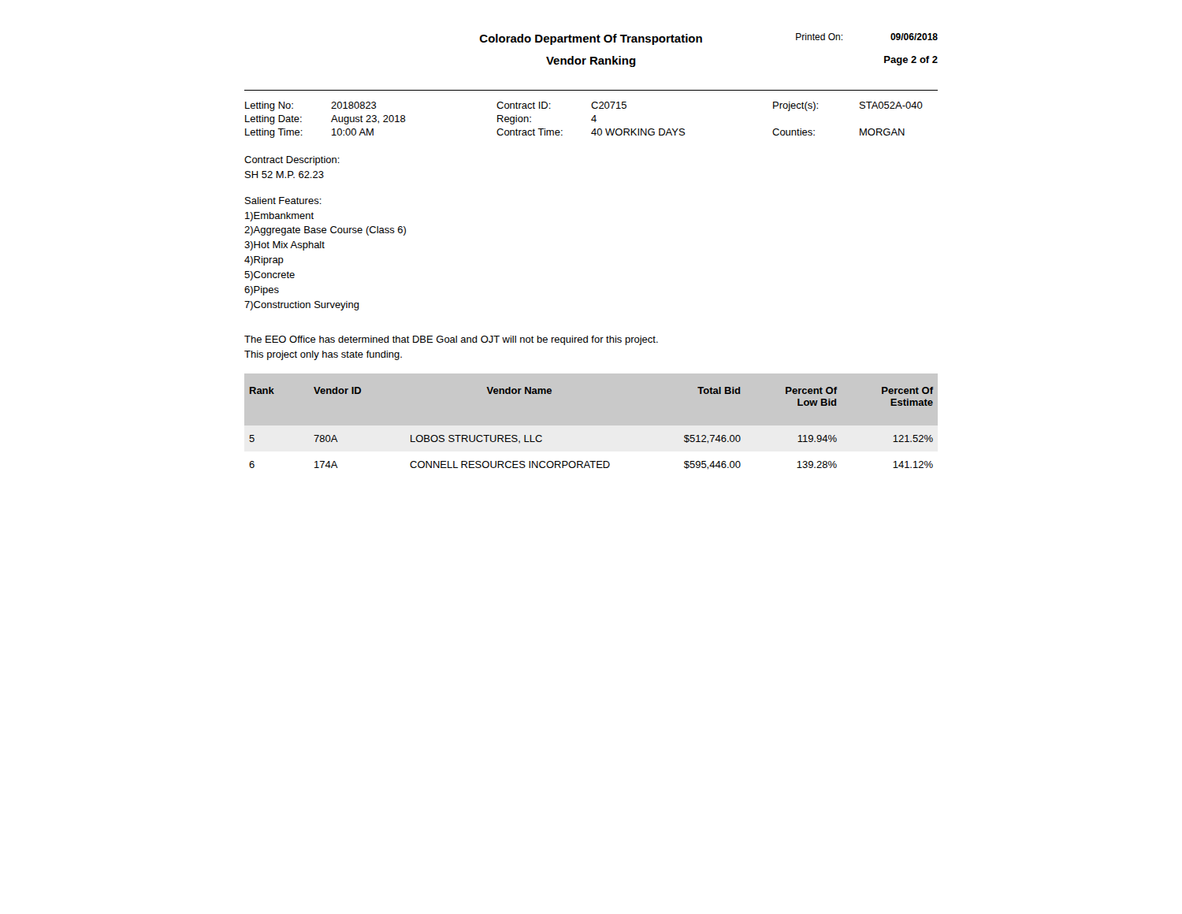Colorado Department Of Transportation
Vendor Ranking
Printed On:
09/06/2018
Page 2 of 2
| Letting No: | 20180823 | Contract ID: | C20715 | Project(s): | STA052A-040 |
| Letting Date: | August 23, 2018 | Region: | 4 | | |
| Letting Time: | 10:00 AM | Contract Time: | 40 WORKING DAYS | Counties: | MORGAN |
Contract Description:
SH 52 M.P. 62.23
Salient Features:
1)Embankment
2)Aggregate Base Course (Class 6)
3)Hot Mix Asphalt
4)Riprap
5)Concrete
6)Pipes
7)Construction Surveying
The EEO Office has determined that DBE Goal and OJT will not be required for this project.
This project only has state funding.
| Rank | Vendor ID | Vendor Name | Total Bid | Percent Of Low Bid | Percent Of Estimate |
| --- | --- | --- | --- | --- | --- |
| 5 | 780A | LOBOS STRUCTURES, LLC | $512,746.00 | 119.94% | 121.52% |
| 6 | 174A | CONNELL RESOURCES INCORPORATED | $595,446.00 | 139.28% | 141.12% |